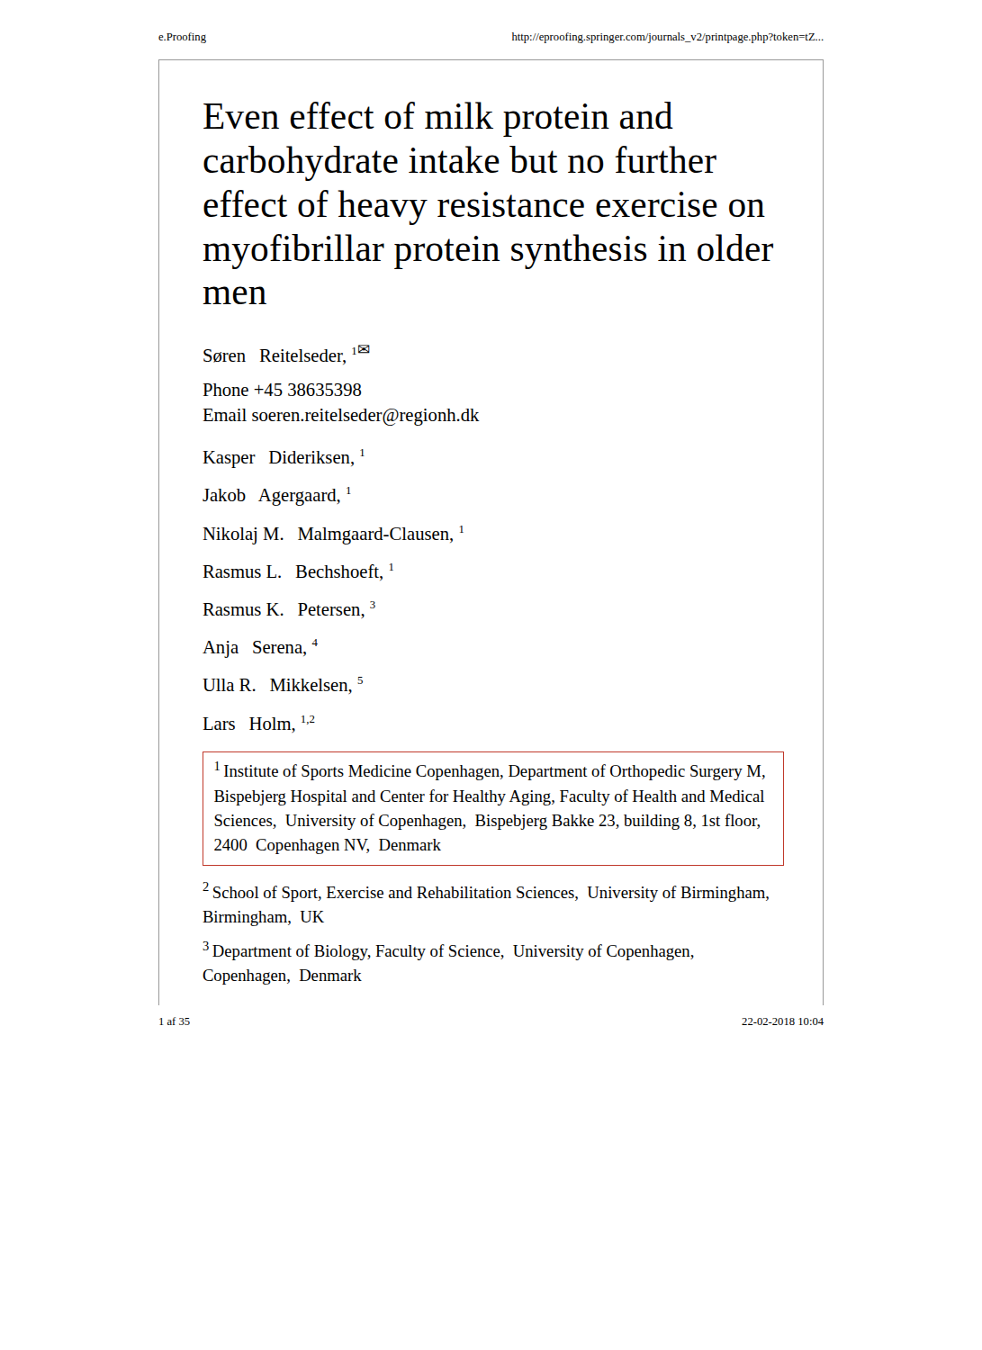e.Proofing http://eproofing.springer.com/journals_v2/printpage.php?token=tZ...
Even effect of milk protein and carbohydrate intake but no further effect of heavy resistance exercise on myofibrillar protein synthesis in older men
Søren Reitelseder, 1✉
Phone +45 38635398
Email soeren.reitelseder@regionh.dk
Kasper Dideriksen, 1
Jakob Agergaard, 1
Nikolaj M. Malmgaard-Clausen, 1
Rasmus L. Bechshoeft, 1
Rasmus K. Petersen, 3
Anja Serena, 4
Ulla R. Mikkelsen, 5
Lars Holm, 1,2
1 Institute of Sports Medicine Copenhagen, Department of Orthopedic Surgery M, Bispebjerg Hospital and Center for Healthy Aging, Faculty of Health and Medical Sciences, University of Copenhagen, Bispebjerg Bakke 23, building 8, 1st floor, 2400 Copenhagen NV, Denmark
2 School of Sport, Exercise and Rehabilitation Sciences, University of Birmingham, Birmingham, UK
3 Department of Biology, Faculty of Science, University of Copenhagen, Copenhagen, Denmark
1 af 35 22-02-2018 10:04